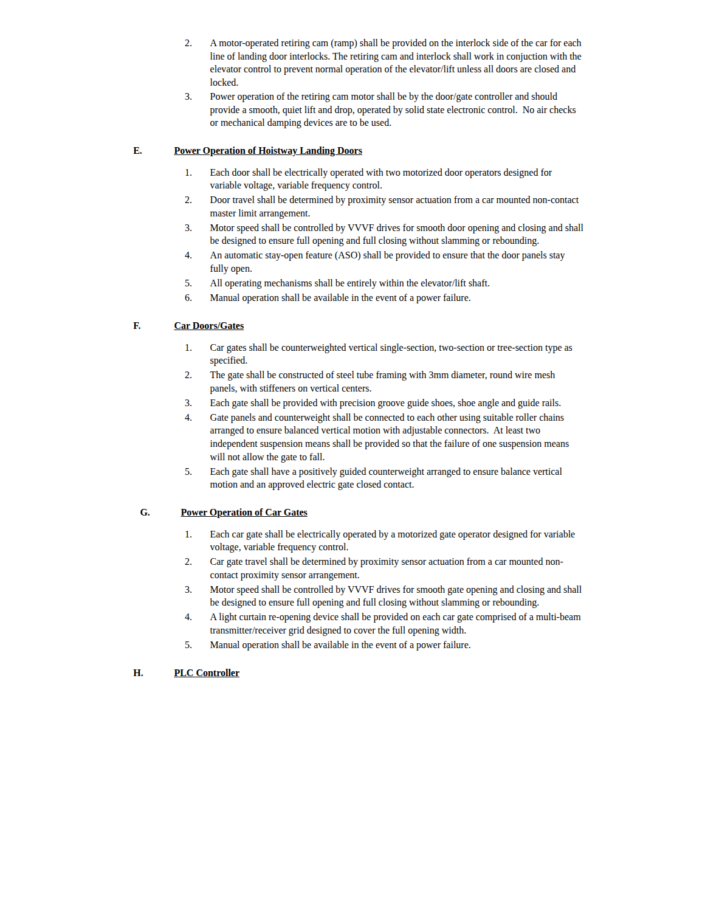2.
A motor-operated retiring cam (ramp) shall be provided on the interlock side of the car for each line of landing door interlocks. The retiring cam and interlock shall work in conjuction with the elevator control to prevent normal operation of the elevator/lift unless all doors are closed and locked.
3.
Power operation of the retiring cam motor shall be by the door/gate controller and should provide a smooth, quiet lift and drop, operated by solid state electronic control. No air checks or mechanical damping devices are to be used.
E.
Power Operation of Hoistway Landing Doors
1.
Each door shall be electrically operated with two motorized door operators designed for variable voltage, variable frequency control.
2.
Door travel shall be determined by proximity sensor actuation from a car mounted non-contact master limit arrangement.
3.
Motor speed shall be controlled by VVVF drives for smooth door opening and closing and shall be designed to ensure full opening and full closing without slamming or rebounding.
4.
An automatic stay-open feature (ASO) shall be provided to ensure that the door panels stay fully open.
5.
All operating mechanisms shall be entirely within the elevator/lift shaft.
6.
Manual operation shall be available in the event of a power failure.
F.
Car Doors/Gates
1.
Car gates shall be counterweighted vertical single-section, two-section or tree-section type as specified.
2.
The gate shall be constructed of steel tube framing with 3mm diameter, round wire mesh panels, with stiffeners on vertical centers.
3.
Each gate shall be provided with precision groove guide shoes, shoe angle and guide rails.
4.
Gate panels and counterweight shall be connected to each other using suitable roller chains arranged to ensure balanced vertical motion with adjustable connectors. At least two independent suspension means shall be provided so that the failure of one suspension means will not allow the gate to fall.
5.
Each gate shall have a positively guided counterweight arranged to ensure balance vertical motion and an approved electric gate closed contact.
G.
Power Operation of Car Gates
1.
Each car gate shall be electrically operated by a motorized gate operator designed for variable voltage, variable frequency control.
2.
Car gate travel shall be determined by proximity sensor actuation from a car mounted non-contact proximity sensor arrangement.
3.
Motor speed shall be controlled by VVVF drives for smooth gate opening and closing and shall be designed to ensure full opening and full closing without slamming or rebounding.
4.
A light curtain re-opening device shall be provided on each car gate comprised of a multi-beam transmitter/receiver grid designed to cover the full opening width.
5.
Manual operation shall be available in the event of a power failure.
H.
PLC Controller